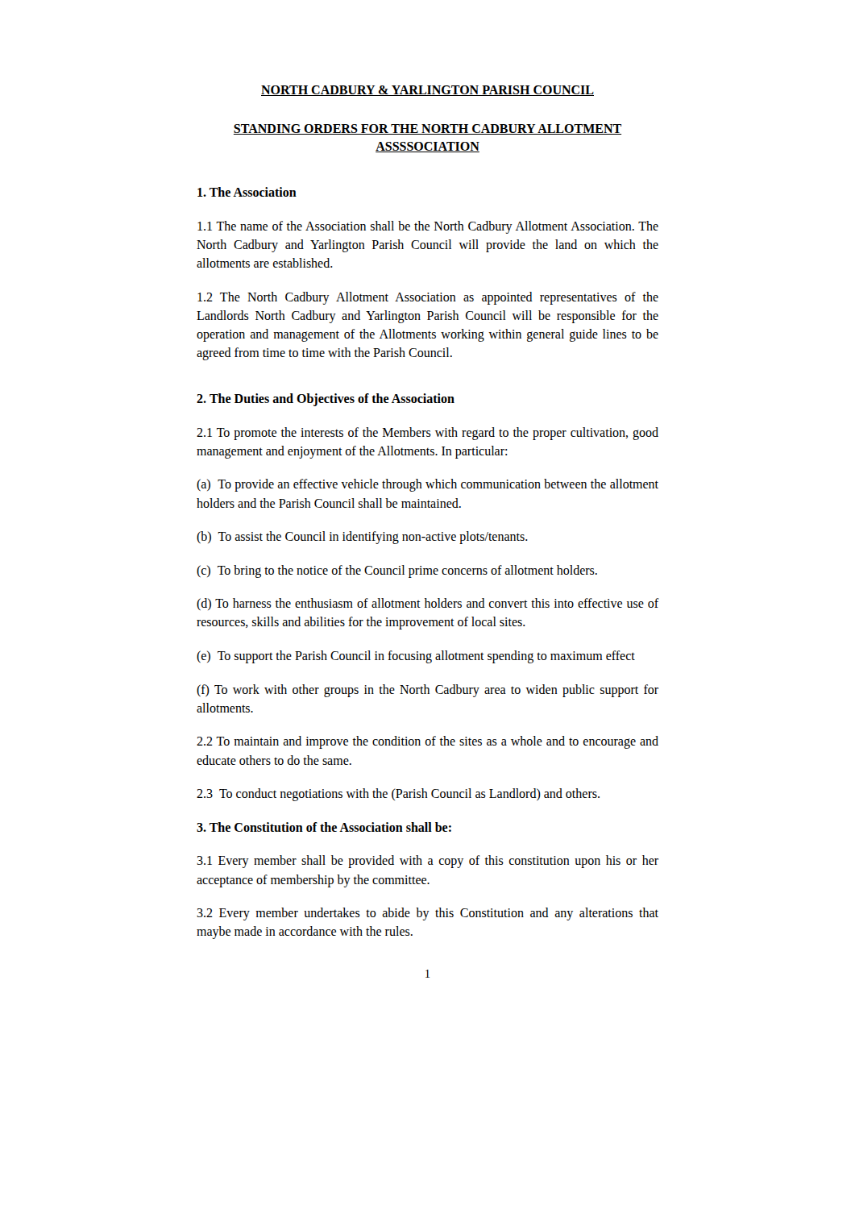NORTH CADBURY & YARLINGTON PARISH COUNCIL
STANDING ORDERS FOR THE NORTH CADBURY ALLOTMENT
ASSSSOCIATION
1. The Association
1.1 The name of the Association shall be the North Cadbury Allotment Association. The North Cadbury and Yarlington Parish Council will provide the land on which the allotments are established.
1.2 The North Cadbury Allotment Association as appointed representatives of the Landlords North Cadbury and Yarlington Parish Council will be responsible for the operation and management of the Allotments working within general guide lines to be agreed from time to time with the Parish Council.
2. The Duties and Objectives of the Association
2.1 To promote the interests of the Members with regard to the proper cultivation, good management and enjoyment of the Allotments. In particular:
(a) To provide an effective vehicle through which communication between the allotment holders and the Parish Council shall be maintained.
(b) To assist the Council in identifying non-active plots/tenants.
(c) To bring to the notice of the Council prime concerns of allotment holders.
(d) To harness the enthusiasm of allotment holders and convert this into effective use of resources, skills and abilities for the improvement of local sites.
(e) To support the Parish Council in focusing allotment spending to maximum effect
(f) To work with other groups in the North Cadbury area to widen public support for allotments.
2.2 To maintain and improve the condition of the sites as a whole and to encourage and educate others to do the same.
2.3 To conduct negotiations with the (Parish Council as Landlord) and others.
3. The Constitution of the Association shall be:
3.1 Every member shall be provided with a copy of this constitution upon his or her acceptance of membership by the committee.
3.2 Every member undertakes to abide by this Constitution and any alterations that maybe made in accordance with the rules.
1